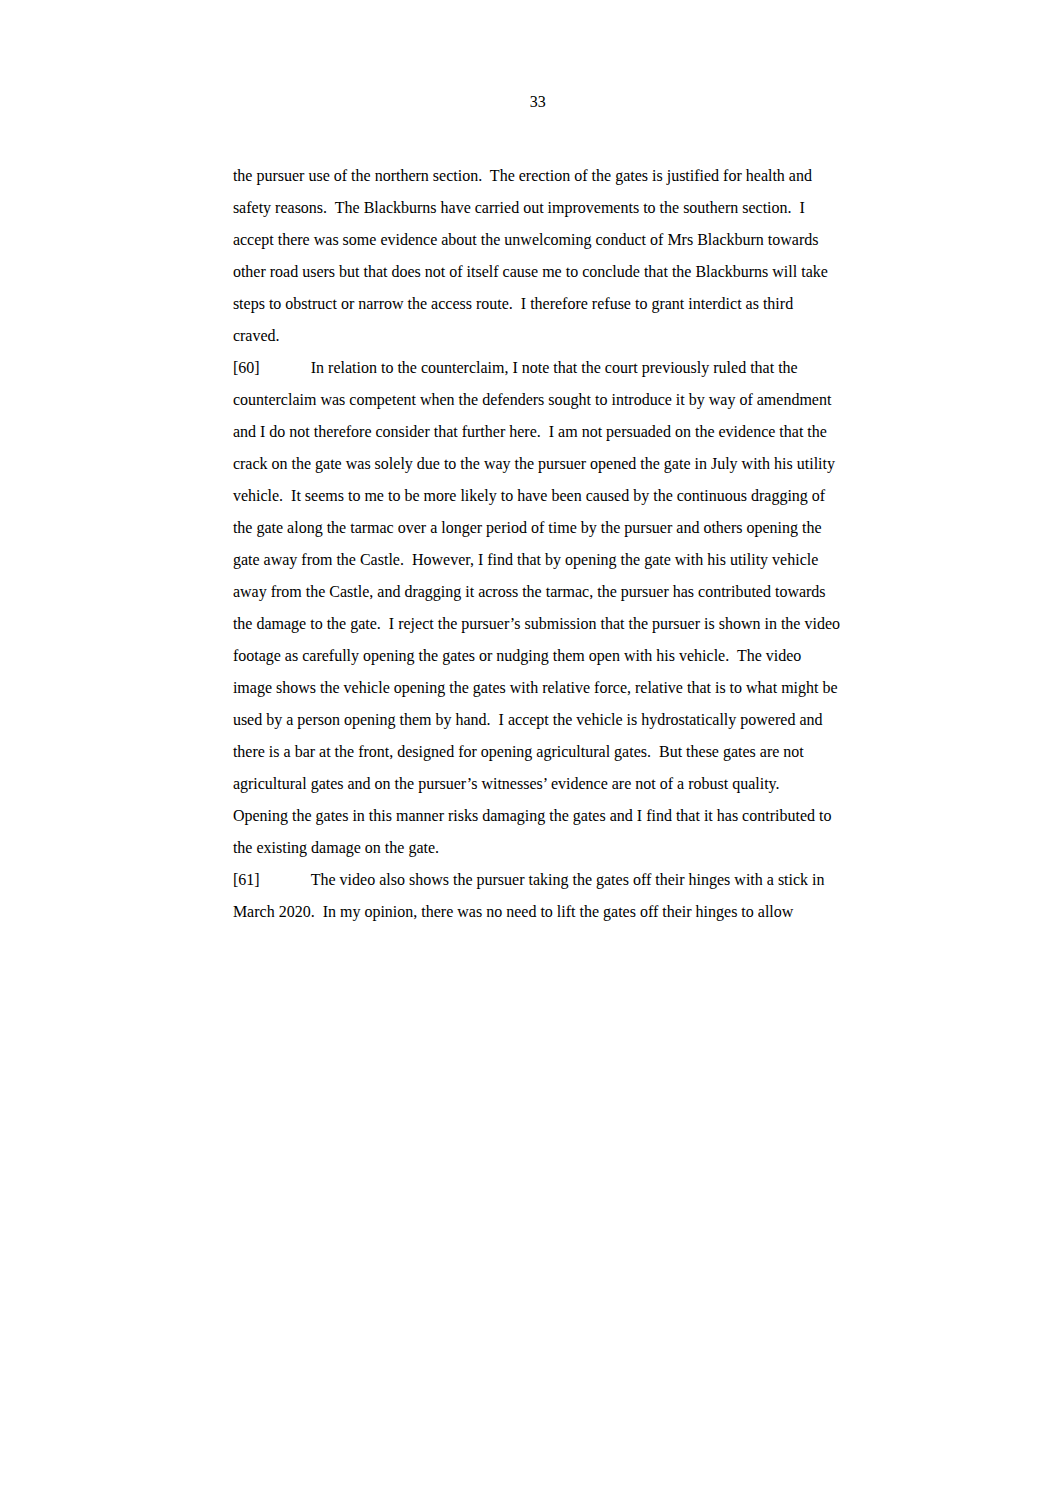33
the pursuer use of the northern section. The erection of the gates is justified for health and safety reasons. The Blackburns have carried out improvements to the southern section. I accept there was some evidence about the unwelcoming conduct of Mrs Blackburn towards other road users but that does not of itself cause me to conclude that the Blackburns will take steps to obstruct or narrow the access route. I therefore refuse to grant interdict as third craved.
[60] In relation to the counterclaim, I note that the court previously ruled that the counterclaim was competent when the defenders sought to introduce it by way of amendment and I do not therefore consider that further here. I am not persuaded on the evidence that the crack on the gate was solely due to the way the pursuer opened the gate in July with his utility vehicle. It seems to me to be more likely to have been caused by the continuous dragging of the gate along the tarmac over a longer period of time by the pursuer and others opening the gate away from the Castle. However, I find that by opening the gate with his utility vehicle away from the Castle, and dragging it across the tarmac, the pursuer has contributed towards the damage to the gate. I reject the pursuer’s submission that the pursuer is shown in the video footage as carefully opening the gates or nudging them open with his vehicle. The video image shows the vehicle opening the gates with relative force, relative that is to what might be used by a person opening them by hand. I accept the vehicle is hydrostatically powered and there is a bar at the front, designed for opening agricultural gates. But these gates are not agricultural gates and on the pursuer’s witnesses’ evidence are not of a robust quality. Opening the gates in this manner risks damaging the gates and I find that it has contributed to the existing damage on the gate.
[61] The video also shows the pursuer taking the gates off their hinges with a stick in March 2020. In my opinion, there was no need to lift the gates off their hinges to allow